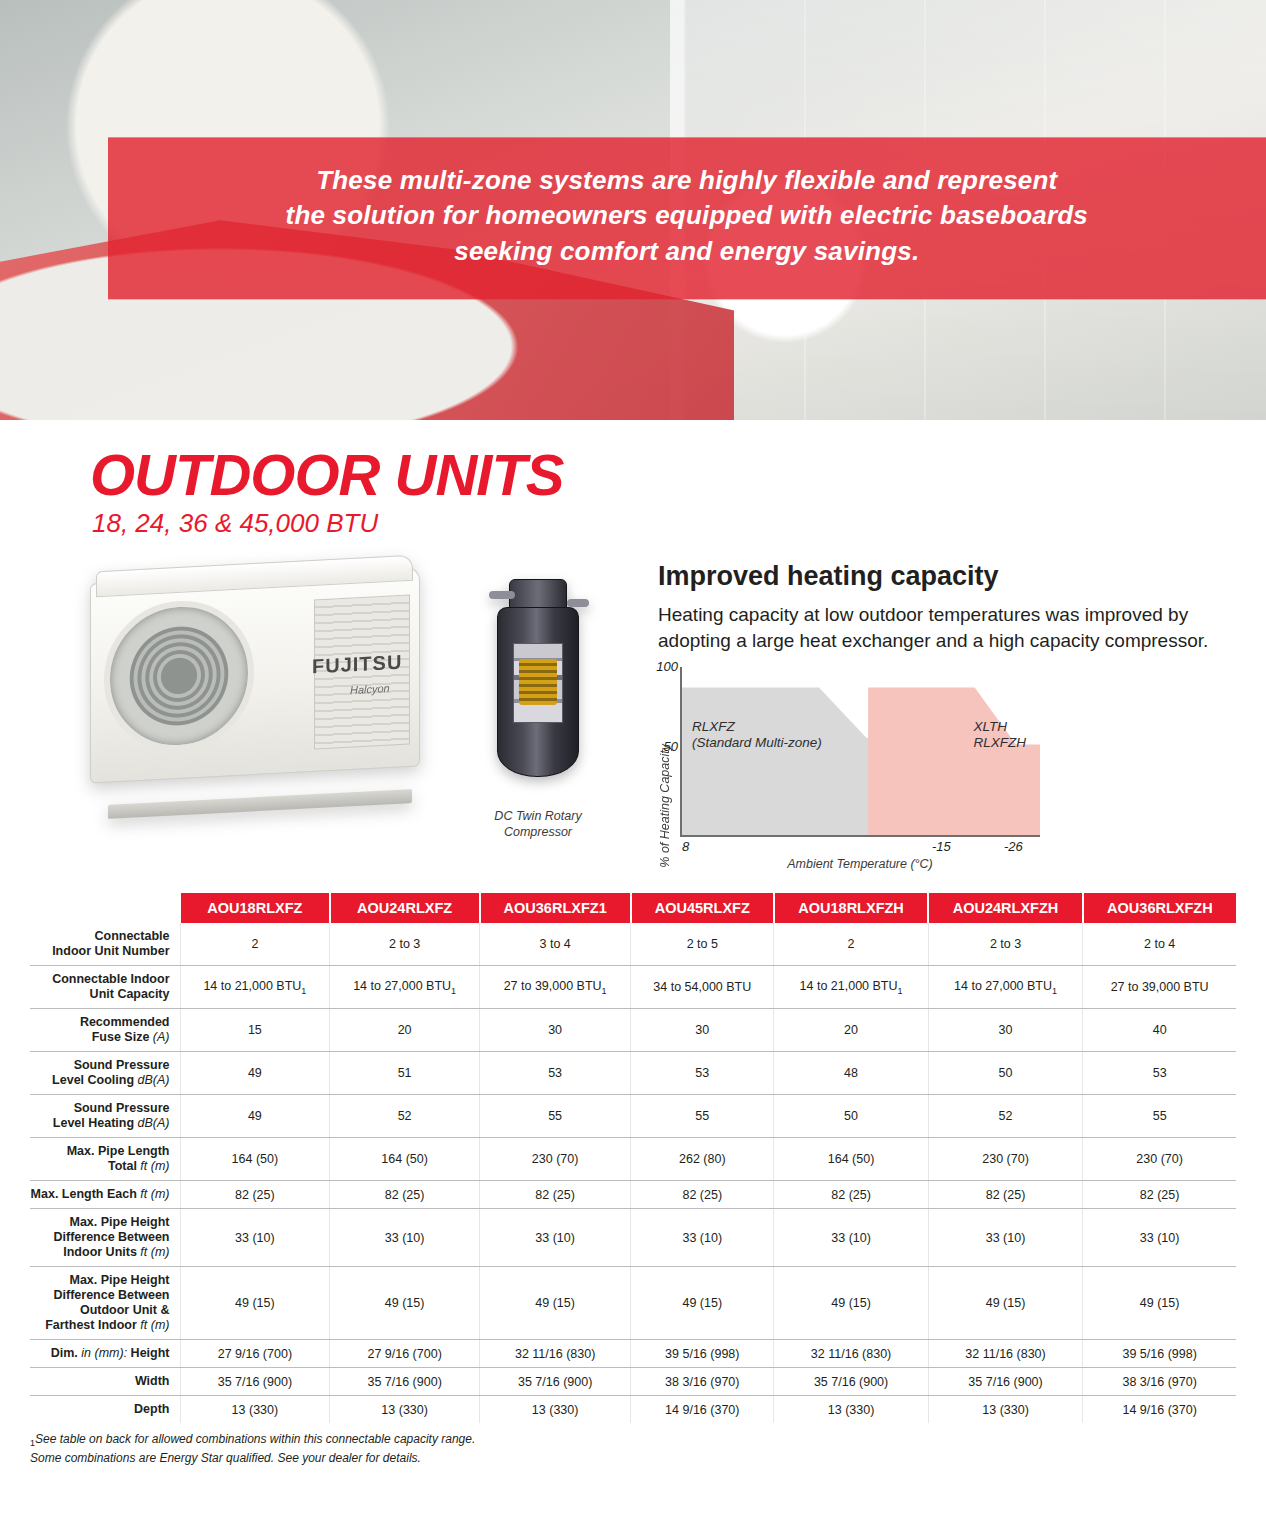These multi-zone systems are highly flexible and represent
the solution for homeowners equipped with electric baseboards
seeking comfort and energy savings.
OUTDOOR UNITS
18, 24, 36 & 45,000 BTU
FUJITSU
Halcyon
DC Twin Rotary
Compressor
Improved heating capacity
Heating capacity at low outdoor temperatures was improved by adopting a large heat exchanger and a high capacity compressor.
% of Heating Capacity
100 50
RLXFZ
(Standard Multi-zone)
XLTH
RLXFZH
8 -15 -26
Ambient Temperature (°C)
| | AOU18RLXFZ | AOU24RLXFZ | AOU36RLXFZ1 | AOU45RLXFZ | AOU18RLXFZH | AOU24RLXFZH | AOU36RLXFZH |
| --- | --- | --- | --- | --- | --- | --- | --- |
| Connectable Indoor Unit Number | 2 | 2 to 3 | 3 to 4 | 2 to 5 | 2 | 2 to 3 | 2 to 4 |
| Connectable Indoor Unit Capacity | 14 to 21,000 BTU 1 | 14 to 27,000 BTU 1 | 27 to 39,000 BTU 1 | 34 to 54,000 BTU | 14 to 21,000 BTU 1 | 14 to 27,000 BTU 1 | 27 to 39,000 BTU |
| Recommended Fuse Size (A) | 15 | 20 | 30 | 30 | 20 | 30 | 40 |
| Sound Pressure Level Cooling dB(A) | 49 | 51 | 53 | 53 | 48 | 50 | 53 |
| Sound Pressure Level Heating dB(A) | 49 | 52 | 55 | 55 | 50 | 52 | 55 |
| Max. Pipe Length Total ft (m) | 164 (50) | 164 (50) | 230 (70) | 262 (80) | 164 (50) | 230 (70) | 230 (70) |
| Max. Length Each ft (m) | 82 (25) | 82 (25) | 82 (25) | 82 (25) | 82 (25) | 82 (25) | 82 (25) |
| Max. Pipe Height Difference Between Indoor Units ft (m) | 33 (10) | 33 (10) | 33 (10) | 33 (10) | 33 (10) | 33 (10) | 33 (10) |
| Max. Pipe Height Difference Between Outdoor Unit & Farthest Indoor ft (m) | 49 (15) | 49 (15) | 49 (15) | 49 (15) | 49 (15) | 49 (15) | 49 (15) |
| Dim. in (mm): Height | 27 9/16 (700) | 27 9/16 (700) | 32 11/16 (830) | 39 5/16 (998) | 32 11/16 (830) | 32 11/16 (830) | 39 5/16 (998) |
| Width | 35 7/16 (900) | 35 7/16 (900) | 35 7/16 (900) | 38 3/16 (970) | 35 7/16 (900) | 35 7/16 (900) | 38 3/16 (970) |
| Depth | 13 (330) | 13 (330) | 13 (330) | 14 9/16 (370) | 13 (330) | 13 (330) | 14 9/16 (370) |
1See table on back for allowed combinations within this connectable capacity range.
Some combinations are Energy Star qualified. See your dealer for details.